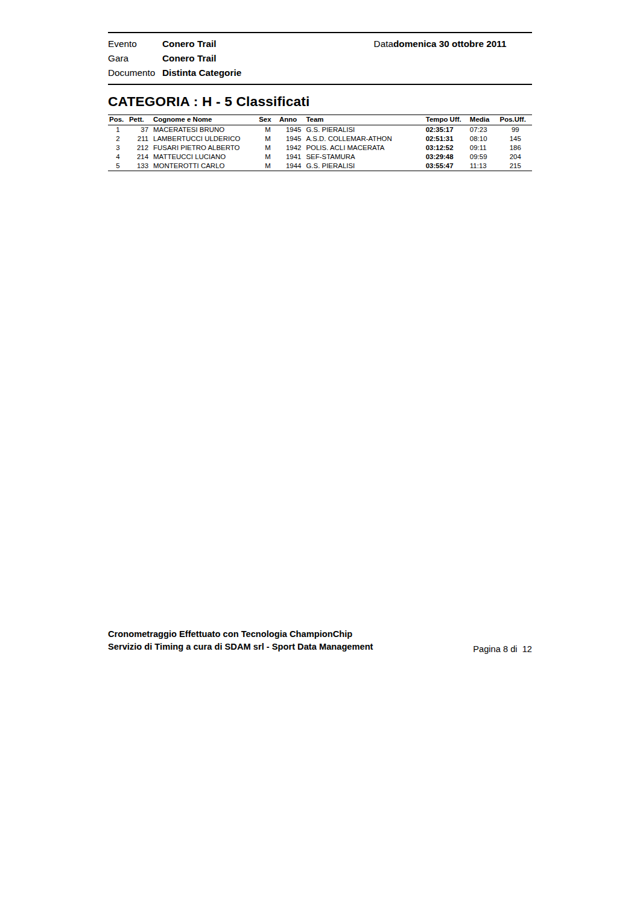| Evento | Conero Trail | Data | domenica 30 ottobre 2011 |
| Gara | Conero Trail | | |
| Documento | Distinta Categorie | | |
CATEGORIA : H - 5 Classificati
| Pos. | Pett. | Cognome e Nome | Sex | Anno | Team | Tempo Uff. | Media | Pos.Uff. |
| --- | --- | --- | --- | --- | --- | --- | --- | --- |
| 1 | 37 | MACERATESI BRUNO | M | 1945 | G.S. PIERALISI | 02:35:17 | 07:23 | 99 |
| 2 | 211 | LAMBERTUCCI ULDERICO | M | 1945 | A.S.D. COLLEMAR-ATHON | 02:51:31 | 08:10 | 145 |
| 3 | 212 | FUSARI PIETRO ALBERTO | M | 1942 | POLIS. ACLI MACERATA | 03:12:52 | 09:11 | 186 |
| 4 | 214 | MATTEUCCI LUCIANO | M | 1941 | SEF-STAMURA | 03:29:48 | 09:59 | 204 |
| 5 | 133 | MONTEROTTI CARLO | M | 1944 | G.S. PIERALISI | 03:55:47 | 11:13 | 215 |
| Cronometraggio Effettuato con Tecnologia ChampionChip Servizio di Timing a cura di SDAM srl - Sport Data Management | Pagina 8 di 12 |